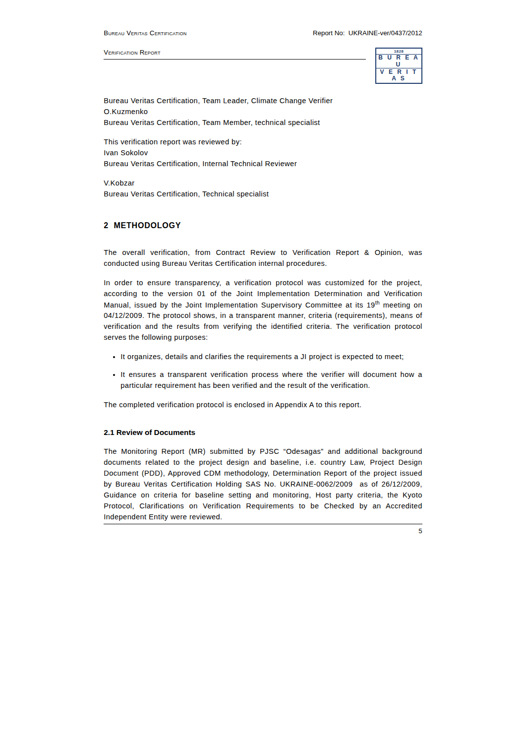Bureau Veritas Certification
Report No: UKRAINE-ver/0437/2012
Verification Report
1828 B U R E A U V E R I T A S
Bureau Veritas Certification, Team Leader, Climate Change Verifier
O.Kuzmenko
Bureau Veritas Certification, Team Member, technical specialist
This verification report was reviewed by:
Ivan Sokolov
Bureau Veritas Certification, Internal Technical Reviewer
V.Kobzar
Bureau Veritas Certification, Technical specialist
2 METHODOLOGY
The overall verification, from Contract Review to Verification Report & Opinion, was conducted using Bureau Veritas Certification internal procedures.
In order to ensure transparency, a verification protocol was customized for the project, according to the version 01 of the Joint Implementation Determination and Verification Manual, issued by the Joint Implementation Supervisory Committee at its 19th meeting on 04/12/2009. The protocol shows, in a transparent manner, criteria (requirements), means of verification and the results from verifying the identified criteria. The verification protocol serves the following purposes:
It organizes, details and clarifies the requirements a JI project is expected to meet;
It ensures a transparent verification process where the verifier will document how a particular requirement has been verified and the result of the verification.
The completed verification protocol is enclosed in Appendix A to this report.
2.1 Review of Documents
The Monitoring Report (MR) submitted by PJSC “Odesagas” and additional background documents related to the project design and baseline, i.e. country Law, Project Design Document (PDD), Approved CDM methodology, Determination Report of the project issued by Bureau Veritas Certification Holding SAS No. UKRAINE-0062/2009 as of 26/12/2009, Guidance on criteria for baseline setting and monitoring, Host party criteria, the Kyoto Protocol, Clarifications on Verification Requirements to be Checked by an Accredited Independent Entity were reviewed.
5